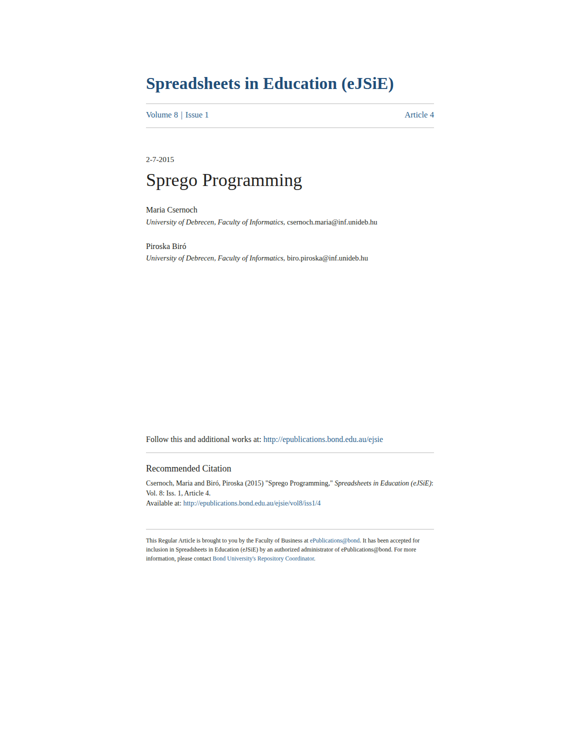Spreadsheets in Education (eJSiE)
Volume 8|Issue 1
Article 4
2-7-2015
Sprego Programming
Maria Csernoch University of Debrecen, Faculty of Informatics, csernoch.maria@inf.unideb.hu
Piroska Biró University of Debrecen, Faculty of Informatics, biro.piroska@inf.unideb.hu
Follow this and additional works at: http://epublications.bond.edu.au/ejsie
Recommended Citation
Csernoch, Maria and Biró, Piroska (2015) "Sprego Programming," Spreadsheets in Education (eJSiE): Vol. 8: Iss. 1, Article 4.
Available at: http://epublications.bond.edu.au/ejsie/vol8/iss1/4
This Regular Article is brought to you by the Faculty of Business at ePublications@bond. It has been accepted for inclusion in Spreadsheets in Education (eJSiE) by an authorized administrator of ePublications@bond. For more information, please contact Bond University's Repository Coordinator.